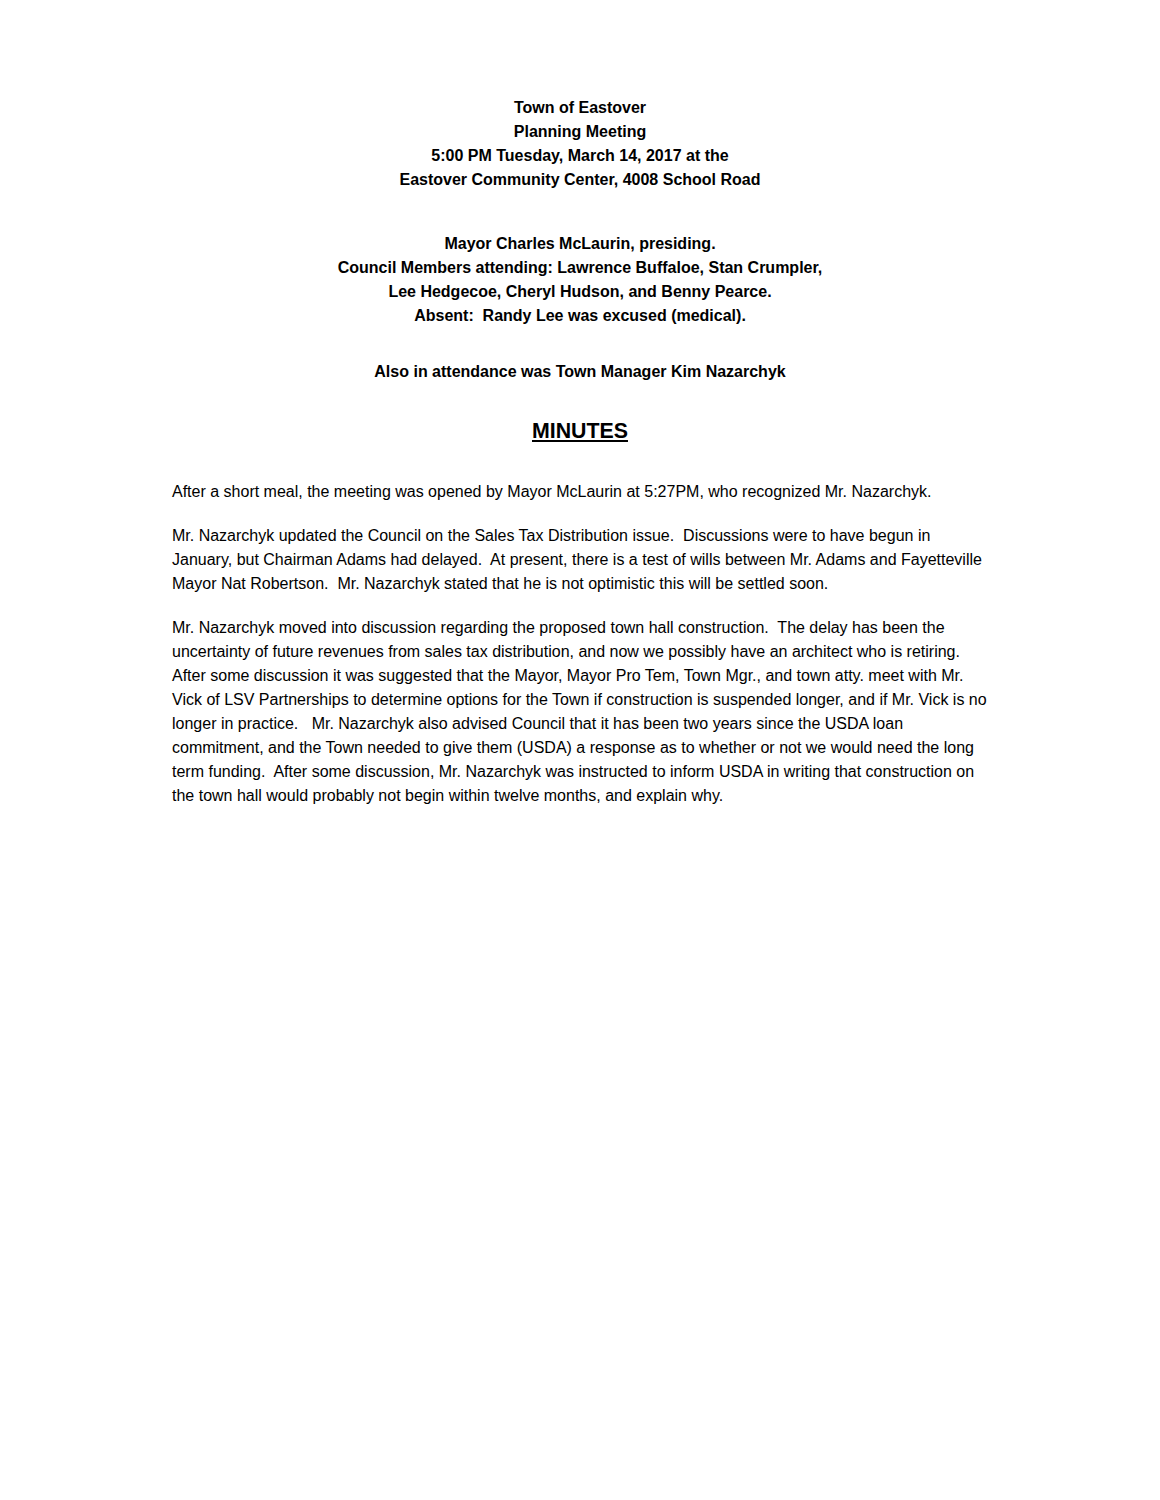Town of Eastover
Planning Meeting
5:00 PM Tuesday, March 14, 2017 at the
Eastover Community Center, 4008 School Road
Mayor Charles McLaurin, presiding.
Council Members attending: Lawrence Buffaloe, Stan Crumpler,
Lee Hedgecoe, Cheryl Hudson, and Benny Pearce.
Absent: Randy Lee was excused (medical).
Also in attendance was Town Manager Kim Nazarchyk
MINUTES
After a short meal, the meeting was opened by Mayor McLaurin at 5:27PM, who recognized Mr. Nazarchyk.
Mr. Nazarchyk updated the Council on the Sales Tax Distribution issue. Discussions were to have begun in January, but Chairman Adams had delayed. At present, there is a test of wills between Mr. Adams and Fayetteville Mayor Nat Robertson. Mr. Nazarchyk stated that he is not optimistic this will be settled soon.
Mr. Nazarchyk moved into discussion regarding the proposed town hall construction. The delay has been the uncertainty of future revenues from sales tax distribution, and now we possibly have an architect who is retiring. After some discussion it was suggested that the Mayor, Mayor Pro Tem, Town Mgr., and town atty. meet with Mr. Vick of LSV Partnerships to determine options for the Town if construction is suspended longer, and if Mr. Vick is no longer in practice. Mr. Nazarchyk also advised Council that it has been two years since the USDA loan commitment, and the Town needed to give them (USDA) a response as to whether or not we would need the long term funding. After some discussion, Mr. Nazarchyk was instructed to inform USDA in writing that construction on the town hall would probably not begin within twelve months, and explain why.